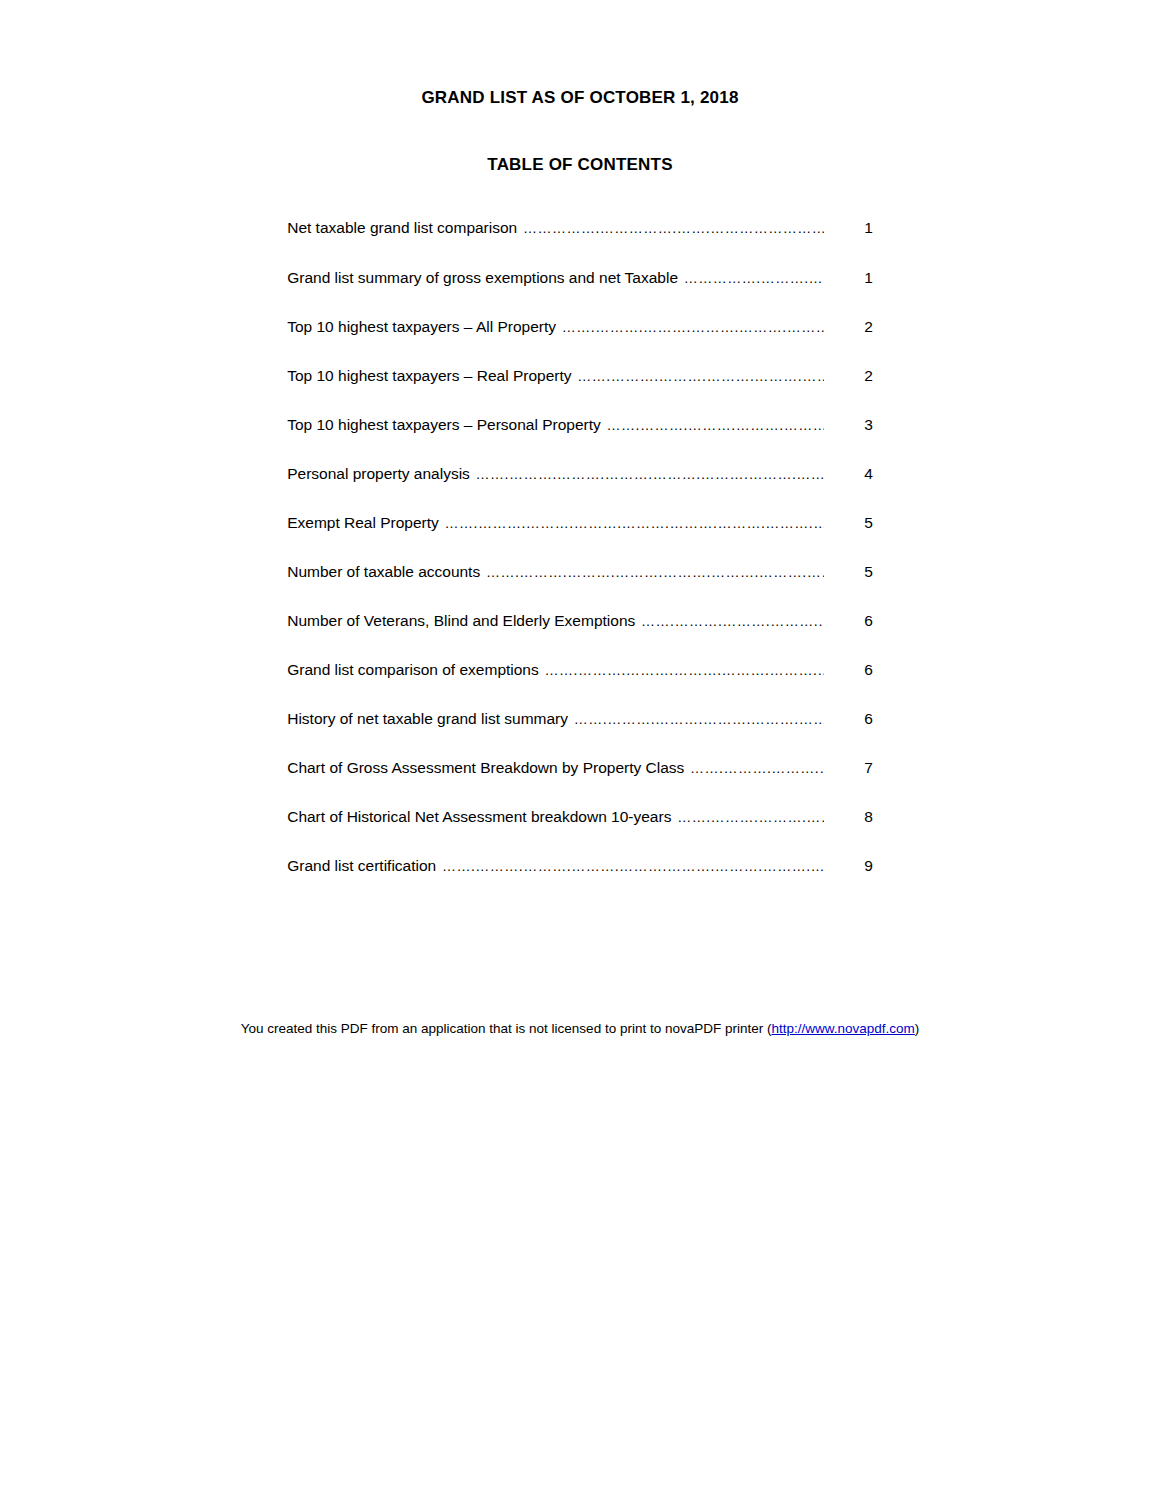GRAND LIST AS OF OCTOBER 1, 2018
TABLE OF CONTENTS
Net taxable grand list comparison …………….…………….…….………………………………………………………… 1
Grand list summary of gross exemptions and net Taxable …………….……….……….……….……….……….….. 1
Top 10 highest taxpayers – All Property …….……….……….……….……….……….……….……….……….……….….. 2
Top 10 highest taxpayers – Real Property …….……….……….……….……….……….……….……….……….…….. 2
Top 10 highest taxpayers – Personal Property …….……….……….……….……….……….……….……….…….. 3
Personal property analysis …….……….……….……….……….……….……….……….……….……….……….….. 4
Exempt Real Property …….……….……….……….……….……….……….……….……….……….……….……….…….. 5
Number of taxable accounts …….……….……….……….……….……….……….……….……….……….……….….. 5
Number of Veterans, Blind and Elderly Exemptions …….……….……….……….……….……….……….…... 6
Grand list comparison of exemptions …….……….……….……….……….……….……….……….……….….. 6
History of net taxable grand list summary …….……….……….……….……….……….……….……….….. 6
Chart of Gross Assessment Breakdown by Property Class …….……….……….……….……….……….….. 7
Chart of Historical Net Assessment breakdown 10-years …….……….……….……….……….……….…... 8
Grand list certification …….……….……….……….……….……….……….……….……….……….……….……….….. 9
You created this PDF from an application that is not licensed to print to novaPDF printer (http://www.novapdf.com)